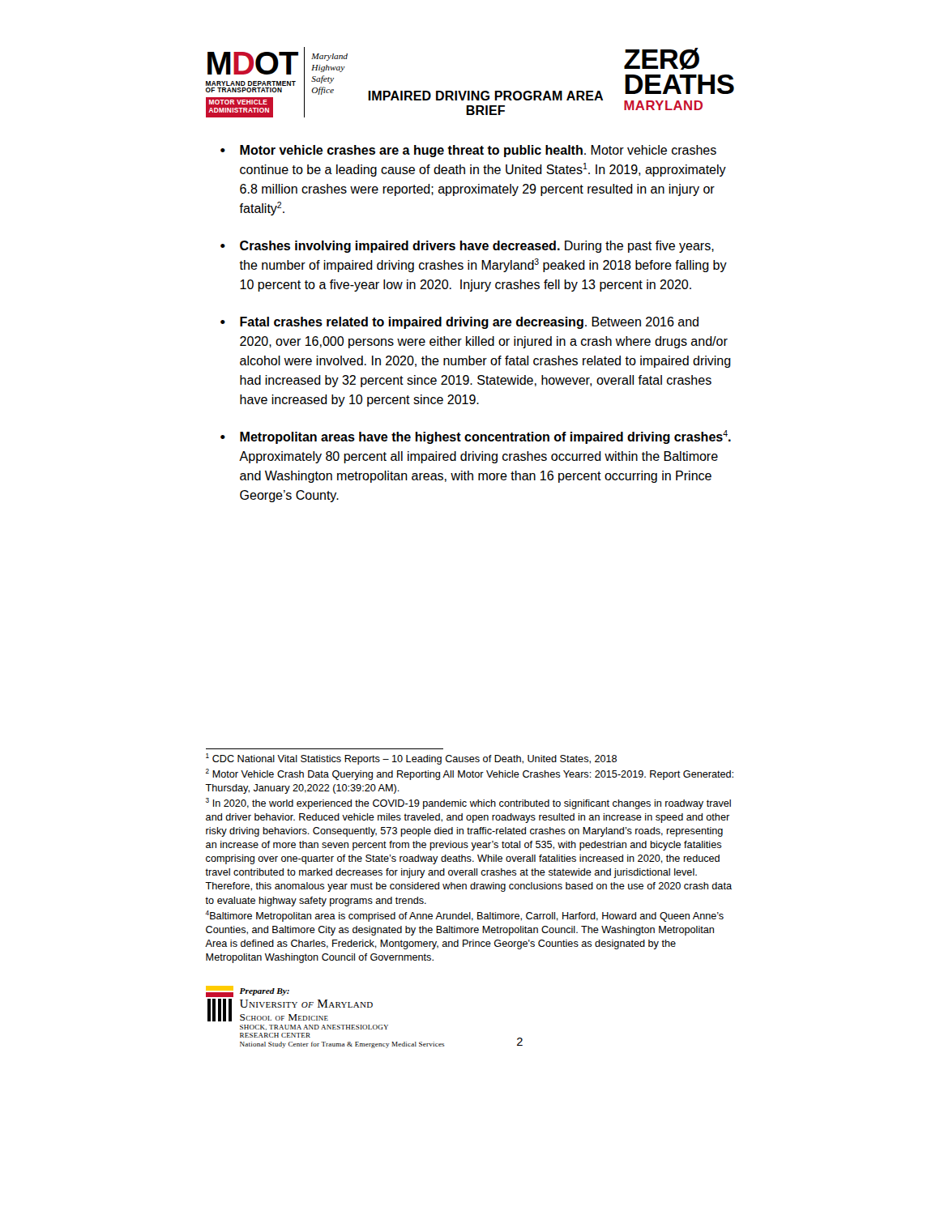MDOT
MARYLAND DEPARTMENT
OF TRANSPORTATION
MOTOR VEHICLE
ADMINISTRATION
Maryland
Highway
Safety
Office
IMPAIRED DRIVING PROGRAM AREA BRIEF
ZERØ
DEATHS
MARYLAND
Motor vehicle crashes are a huge threat to public health. Motor vehicle crashes continue to be a leading cause of death in the United States1. In 2019, approximately 6.8 million crashes were reported; approximately 29 percent resulted in an injury or fatality2.
Crashes involving impaired drivers have decreased. During the past five years, the number of impaired driving crashes in Maryland3 peaked in 2018 before falling by 10 percent to a five-year low in 2020. Injury crashes fell by 13 percent in 2020.
Fatal crashes related to impaired driving are decreasing. Between 2016 and 2020, over 16,000 persons were either killed or injured in a crash where drugs and/or alcohol were involved. In 2020, the number of fatal crashes related to impaired driving had increased by 32 percent since 2019. Statewide, however, overall fatal crashes have increased by 10 percent since 2019.
Metropolitan areas have the highest concentration of impaired driving crashes4. Approximately 80 percent all impaired driving crashes occurred within the Baltimore and Washington metropolitan areas, with more than 16 percent occurring in Prince George’s County.
1 CDC National Vital Statistics Reports – 10 Leading Causes of Death, United States, 2018
2 Motor Vehicle Crash Data Querying and Reporting All Motor Vehicle Crashes Years: 2015-2019. Report Generated: Thursday, January 20,2022 (10:39:20 AM).
3 In 2020, the world experienced the COVID-19 pandemic which contributed to significant changes in roadway travel and driver behavior. Reduced vehicle miles traveled, and open roadways resulted in an increase in speed and other risky driving behaviors. Consequently, 573 people died in traffic-related crashes on Maryland’s roads, representing an increase of more than seven percent from the previous year’s total of 535, with pedestrian and bicycle fatalities comprising over one-quarter of the State’s roadway deaths. While overall fatalities increased in 2020, the reduced travel contributed to marked decreases for injury and overall crashes at the statewide and jurisdictional level. Therefore, this anomalous year must be considered when drawing conclusions based on the use of 2020 crash data to evaluate highway safety programs and trends.
4Baltimore Metropolitan area is comprised of Anne Arundel, Baltimore, Carroll, Harford, Howard and Queen Anne’s Counties, and Baltimore City as designated by the Baltimore Metropolitan Council. The Washington Metropolitan Area is defined as Charles, Frederick, Montgomery, and Prince George's Counties as designated by the Metropolitan Washington Council of Governments.
Prepared By:
University of Maryland
School of Medicine
SHOCK, TRAUMA AND ANESTHESIOLOGY
RESEARCH CENTER
National Study Center for Trauma & Emergency Medical Services
2